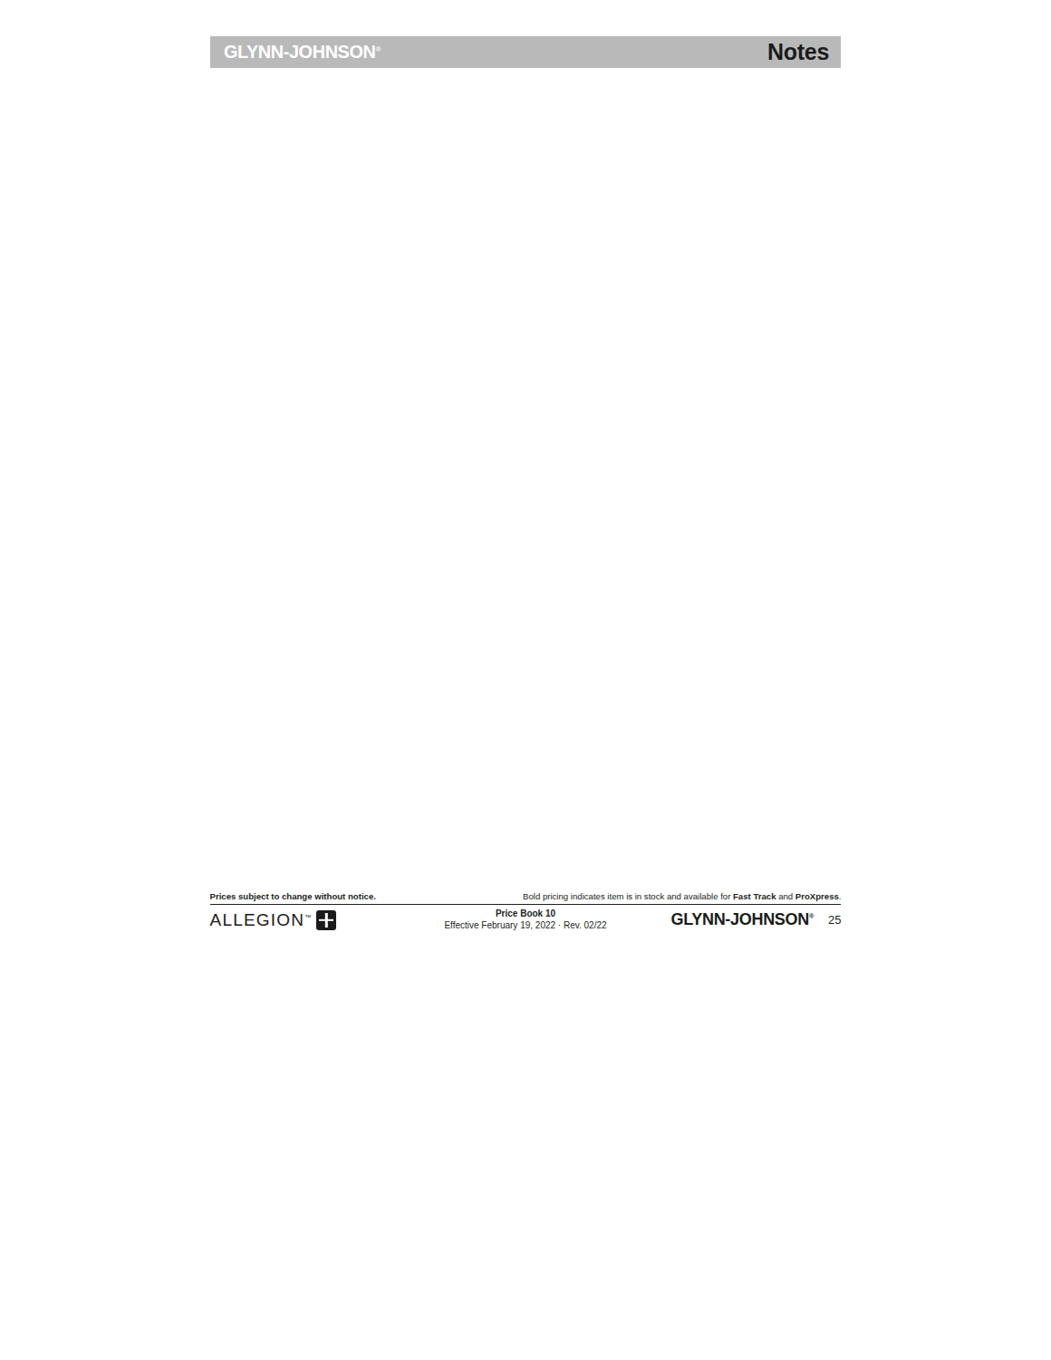GLYNN-JOHNSON®
Notes
Prices subject to change without notice.
Bold pricing indicates item is in stock and available for Fast Track and ProXpress.
ALLEGION™
Price Book 10
Effective February 19, 2022 · Rev. 02/22
GLYNN-JOHNSON® 25